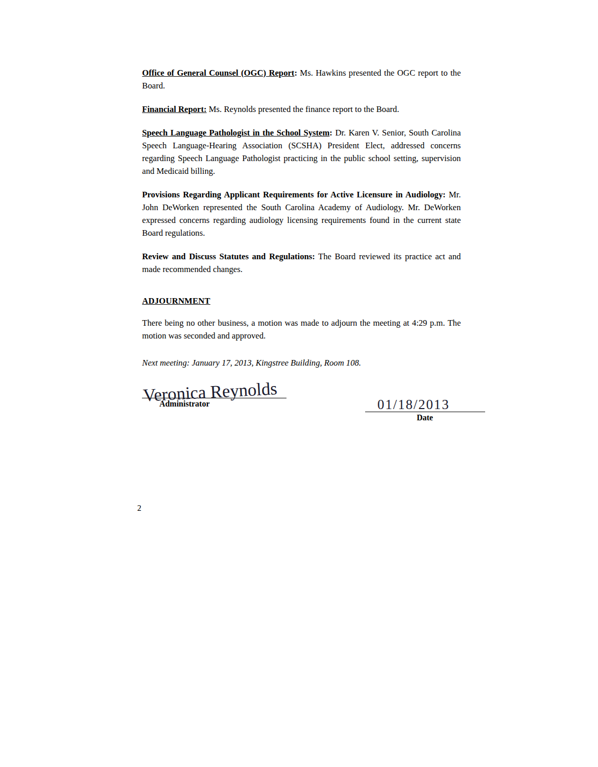Office of General Counsel (OGC) Report: Ms. Hawkins presented the OGC report to the Board.
Financial Report: Ms. Reynolds presented the finance report to the Board.
Speech Language Pathologist in the School System: Dr. Karen V. Senior, South Carolina Speech Language-Hearing Association (SCSHA) President Elect, addressed concerns regarding Speech Language Pathologist practicing in the public school setting, supervision and Medicaid billing.
Provisions Regarding Applicant Requirements for Active Licensure in Audiology: Mr. John DeWorken represented the South Carolina Academy of Audiology. Mr. DeWorken expressed concerns regarding audiology licensing requirements found in the current state Board regulations.
Review and Discuss Statutes and Regulations: The Board reviewed its practice act and made recommended changes.
ADJOURNMENT
There being no other business, a motion was made to adjourn the meeting at 4:29 p.m. The motion was seconded and approved.
Next meeting: January 17, 2013, Kingstree Building, Room 108.
Veronica Reynolds
Administrator
01/18/2013
Date
2